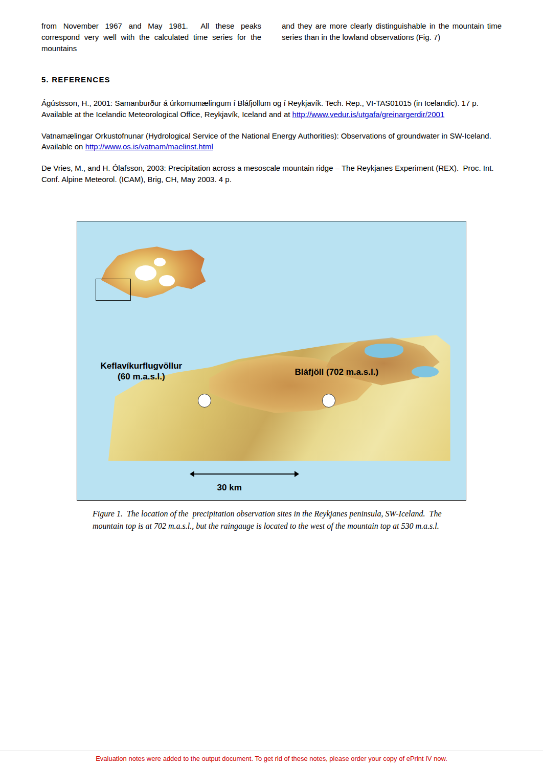from November 1967 and May 1981. All these peaks correspond very well with the calculated time series for the mountains
and they are more clearly distinguishable in the mountain time series than in the lowland observations (Fig. 7)
5. REFERENCES
Ágústsson, H., 2001: Samanburður á úrkomumælingum í Bláfjöllum og í Reykjavík. Tech. Rep., VI-TAS01015 (in Icelandic). 17 p. Available at the Icelandic Meteorological Office, Reykjavík, Iceland and at http://www.vedur.is/utgafa/greinargerdir/2001
Vatnamælingar Orkustofnunar (Hydrological Service of the National Energy Authorities): Observations of groundwater in SW-Iceland. Available on http://www.os.is/vatnam/maelinst.html
De Vries, M., and H. Ólafsson, 2003: Precipitation across a mesoscale mountain ridge – The Reykjanes Experiment (REX). Proc. Int. Conf. Alpine Meteorol. (ICAM), Brig, CH, May 2003. 4 p.
Keflavíkurflugvöllur
(60 m.a.s.l.)
Bláfjöll (702 m.a.s.l.)
30 km
Figure 1. The location of the precipitation observation sites in the Reykjanes peninsula, SW-Iceland. The mountain top is at 702 m.a.s.l., but the raingauge is located to the west of the mountain top at 530 m.a.s.l.
Evaluation notes were added to the output document. To get rid of these notes, please order your copy of ePrint IV now.